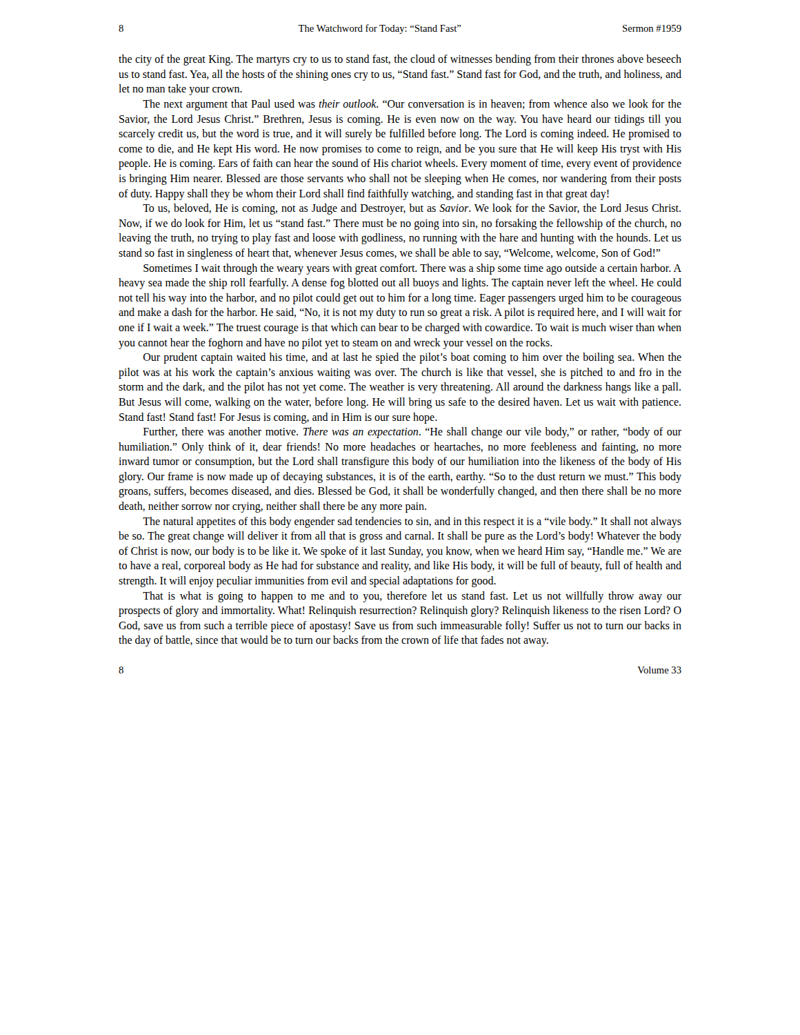8 The Watchword for Today: “Stand Fast” Sermon #1959
the city of the great King. The martyrs cry to us to stand fast, the cloud of witnesses bending from their thrones above beseech us to stand fast. Yea, all the hosts of the shining ones cry to us, “Stand fast.” Stand fast for God, and the truth, and holiness, and let no man take your crown.
The next argument that Paul used was their outlook. “Our conversation is in heaven; from whence also we look for the Savior, the Lord Jesus Christ.” Brethren, Jesus is coming. He is even now on the way. You have heard our tidings till you scarcely credit us, but the word is true, and it will surely be fulfilled before long. The Lord is coming indeed. He promised to come to die, and He kept His word. He now promises to come to reign, and be you sure that He will keep His tryst with His people. He is coming. Ears of faith can hear the sound of His chariot wheels. Every moment of time, every event of providence is bringing Him nearer. Blessed are those servants who shall not be sleeping when He comes, nor wandering from their posts of duty. Happy shall they be whom their Lord shall find faithfully watching, and standing fast in that great day!
To us, beloved, He is coming, not as Judge and Destroyer, but as Savior. We look for the Savior, the Lord Jesus Christ. Now, if we do look for Him, let us “stand fast.” There must be no going into sin, no forsaking the fellowship of the church, no leaving the truth, no trying to play fast and loose with godliness, no running with the hare and hunting with the hounds. Let us stand so fast in singleness of heart that, whenever Jesus comes, we shall be able to say, “Welcome, welcome, Son of God!”
Sometimes I wait through the weary years with great comfort. There was a ship some time ago outside a certain harbor. A heavy sea made the ship roll fearfully. A dense fog blotted out all buoys and lights. The captain never left the wheel. He could not tell his way into the harbor, and no pilot could get out to him for a long time. Eager passengers urged him to be courageous and make a dash for the harbor. He said, “No, it is not my duty to run so great a risk. A pilot is required here, and I will wait for one if I wait a week.” The truest courage is that which can bear to be charged with cowardice. To wait is much wiser than when you cannot hear the foghorn and have no pilot yet to steam on and wreck your vessel on the rocks.
Our prudent captain waited his time, and at last he spied the pilot’s boat coming to him over the boiling sea. When the pilot was at his work the captain’s anxious waiting was over. The church is like that vessel, she is pitched to and fro in the storm and the dark, and the pilot has not yet come. The weather is very threatening. All around the darkness hangs like a pall. But Jesus will come, walking on the water, before long. He will bring us safe to the desired haven. Let us wait with patience. Stand fast! Stand fast! For Jesus is coming, and in Him is our sure hope.
Further, there was another motive. There was an expectation. “He shall change our vile body,” or rather, “body of our humiliation.” Only think of it, dear friends! No more headaches or heartaches, no more feebleness and fainting, no more inward tumor or consumption, but the Lord shall transfigure this body of our humiliation into the likeness of the body of His glory. Our frame is now made up of decaying substances, it is of the earth, earthy. “So to the dust return we must.” This body groans, suffers, becomes diseased, and dies. Blessed be God, it shall be wonderfully changed, and then there shall be no more death, neither sorrow nor crying, neither shall there be any more pain.
The natural appetites of this body engender sad tendencies to sin, and in this respect it is a “vile body.” It shall not always be so. The great change will deliver it from all that is gross and carnal. It shall be pure as the Lord’s body! Whatever the body of Christ is now, our body is to be like it. We spoke of it last Sunday, you know, when we heard Him say, “Handle me.” We are to have a real, corporeal body as He had for substance and reality, and like His body, it will be full of beauty, full of health and strength. It will enjoy peculiar immunities from evil and special adaptations for good.
That is what is going to happen to me and to you, therefore let us stand fast. Let us not willfully throw away our prospects of glory and immortality. What! Relinquish resurrection? Relinquish glory? Relinquish likeness to the risen Lord? O God, save us from such a terrible piece of apostasy! Save us from such immeasurable folly! Suffer us not to turn our backs in the day of battle, since that would be to turn our backs from the crown of life that fades not away.
8 Volume 33